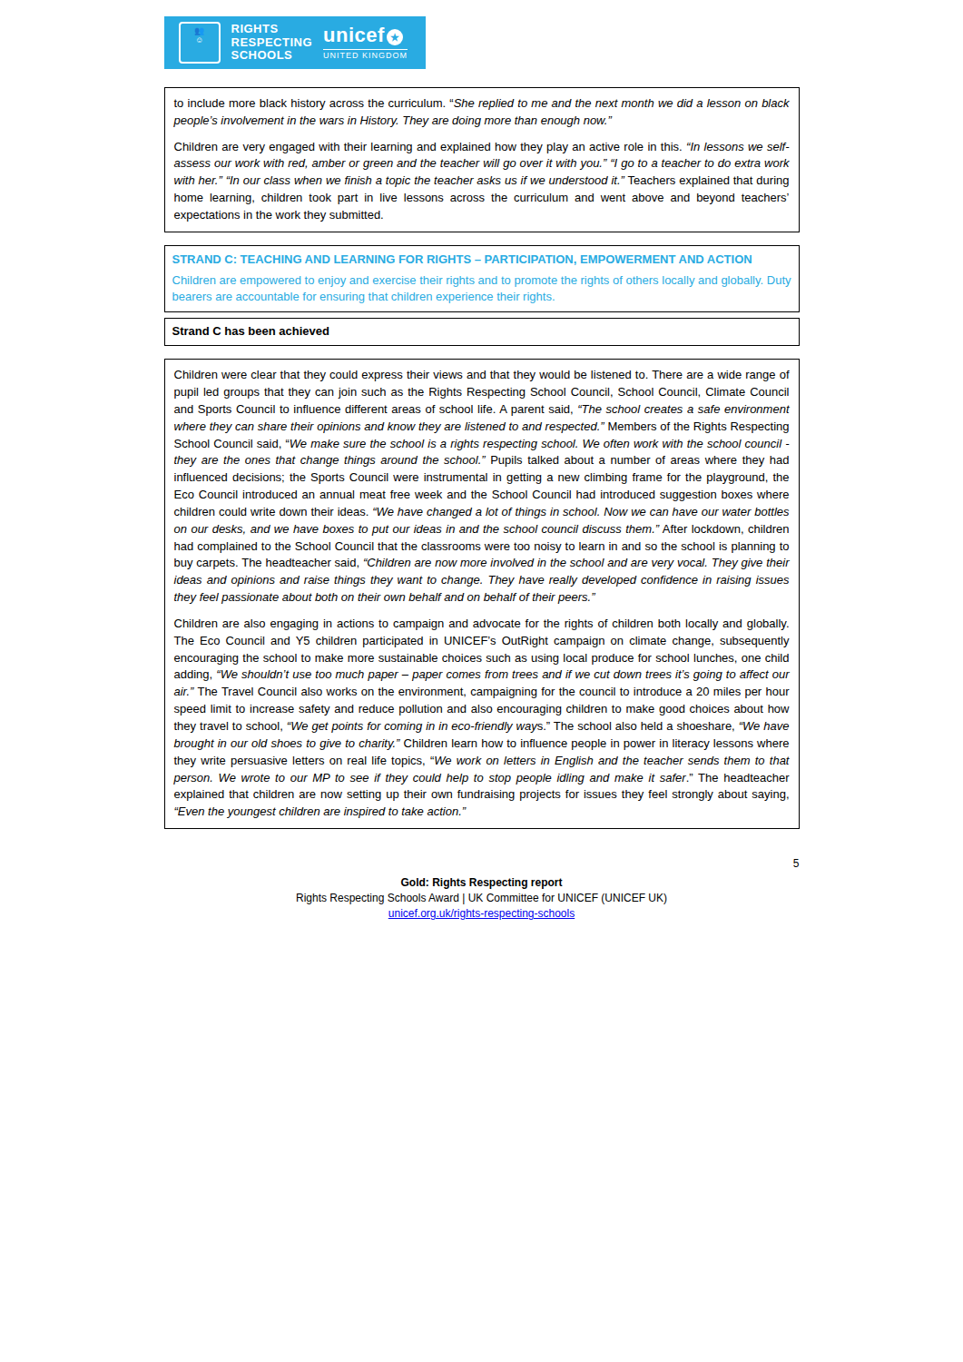| 👥 ☺ | RIGHTS RESPECTING SCHOOLS | unicef ★ UNITED KINGDOM |
to include more black history across the curriculum. “She replied to me and the next month we did a lesson on black people’s involvement in the wars in History. They are doing more than enough now.”
Children are very engaged with their learning and explained how they play an active role in this. “In lessons we self-assess our work with red, amber or green and the teacher will go over it with you.” “I go to a teacher to do extra work with her.” “In our class when we finish a topic the teacher asks us if we understood it.” Teachers explained that during home learning, children took part in live lessons across the curriculum and went above and beyond teachers’ expectations in the work they submitted.
Strand C: Teaching and learning for rights – participation, empowerment and action
Children are empowered to enjoy and exercise their rights and to promote the rights of others locally and globally. Duty bearers are accountable for ensuring that children experience their rights.
Strand C has been achieved
Children were clear that they could express their views and that they would be listened to. There are a wide range of pupil led groups that they can join such as the Rights Respecting School Council, School Council, Climate Council and Sports Council to influence different areas of school life. A parent said, “The school creates a safe environment where they can share their opinions and know they are listened to and respected.” Members of the Rights Respecting School Council said, “We make sure the school is a rights respecting school. We often work with the school council - they are the ones that change things around the school.” Pupils talked about a number of areas where they had influenced decisions; the Sports Council were instrumental in getting a new climbing frame for the playground, the Eco Council introduced an annual meat free week and the School Council had introduced suggestion boxes where children could write down their ideas. “We have changed a lot of things in school. Now we can have our water bottles on our desks, and we have boxes to put our ideas in and the school council discuss them.” After lockdown, children had complained to the School Council that the classrooms were too noisy to learn in and so the school is planning to buy carpets. The headteacher said, “Children are now more involved in the school and are very vocal. They give their ideas and opinions and raise things they want to change. They have really developed confidence in raising issues they feel passionate about both on their own behalf and on behalf of their peers.”
Children are also engaging in actions to campaign and advocate for the rights of children both locally and globally. The Eco Council and Y5 children participated in UNICEF’s OutRight campaign on climate change, subsequently encouraging the school to make more sustainable choices such as using local produce for school lunches, one child adding, “We shouldn’t use too much paper – paper comes from trees and if we cut down trees it’s going to affect our air.” The Travel Council also works on the environment, campaigning for the council to introduce a 20 miles per hour speed limit to increase safety and reduce pollution and also encouraging children to make good choices about how they travel to school, “We get points for coming in in eco-friendly ways.” The school also held a shoeshare, “We have brought in our old shoes to give to charity.” Children learn how to influence people in power in literacy lessons where they write persuasive letters on real life topics, “We work on letters in English and the teacher sends them to that person. We wrote to our MP to see if they could help to stop people idling and make it safer.” The headteacher explained that children are now setting up their own fundraising projects for issues they feel strongly about saying, “Even the youngest children are inspired to take action.”
5
Gold: Rights Respecting report
Rights Respecting Schools Award | UK Committee for UNICEF (UNICEF UK)
unicef.org.uk/rights-respecting-schools